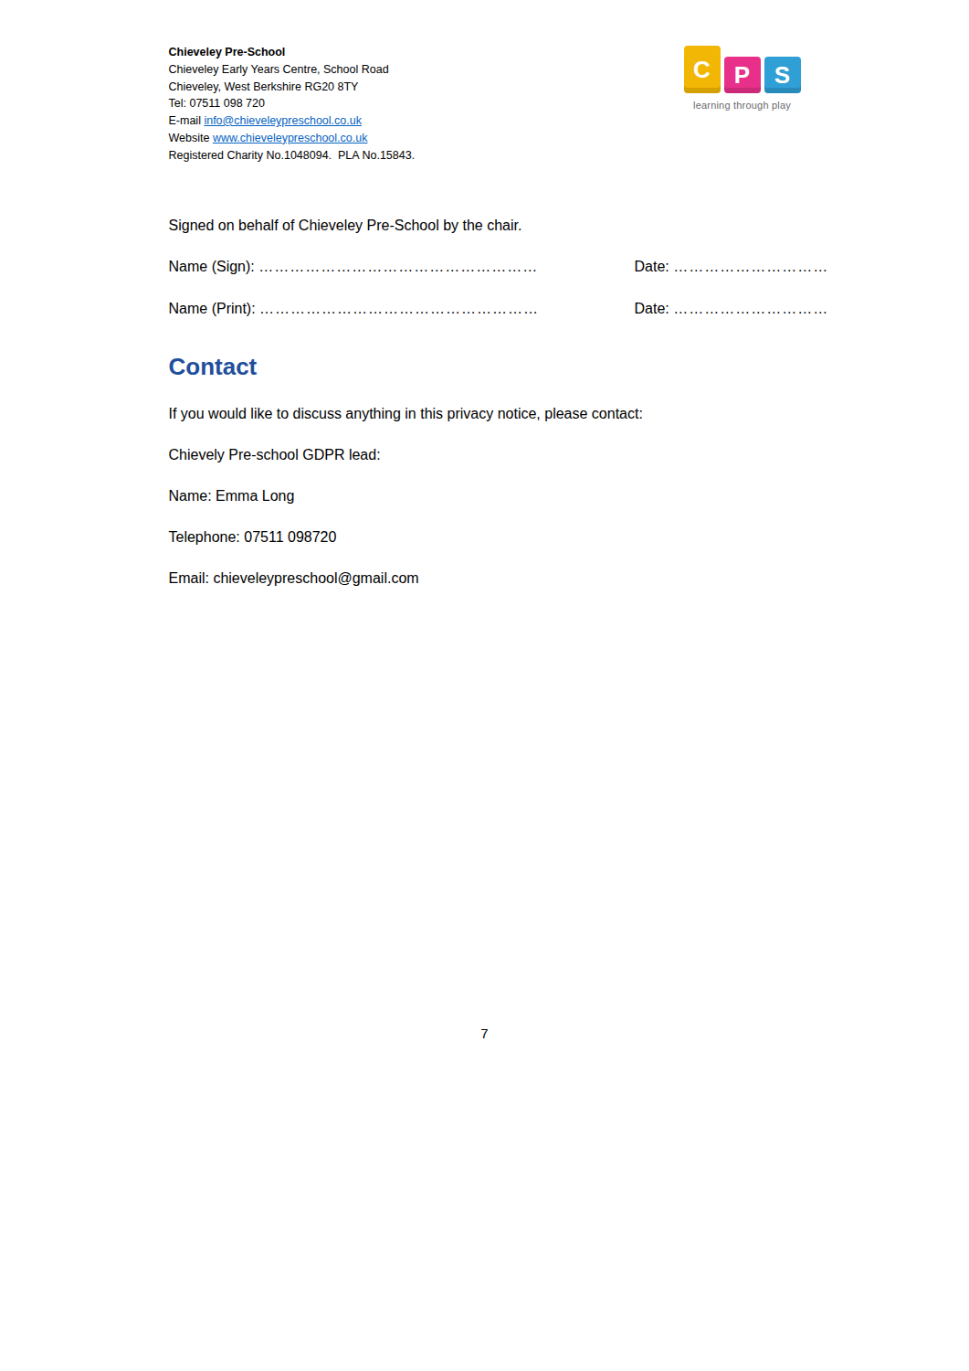Chieveley Pre-School
Chieveley Early Years Centre, School Road
Chieveley, West Berkshire RG20 8TY
Tel: 07511 098 720
E-mail info@chieveleypreschool.co.uk
Website www.chieveleypreschool.co.uk
Registered Charity No.1048094. PLA No.15843.
C
P
S
learning through play
Signed on behalf of Chieveley Pre-School by the chair.
Name (Sign): ………………………………………………
Date: …………………………
Name (Print): ………………………………………………
Date: …………………………
Contact
If you would like to discuss anything in this privacy notice, please contact:
Chievely Pre-school GDPR lead:
Name: Emma Long
Telephone: 07511 098720
Email: chieveleypreschool@gmail.com
7